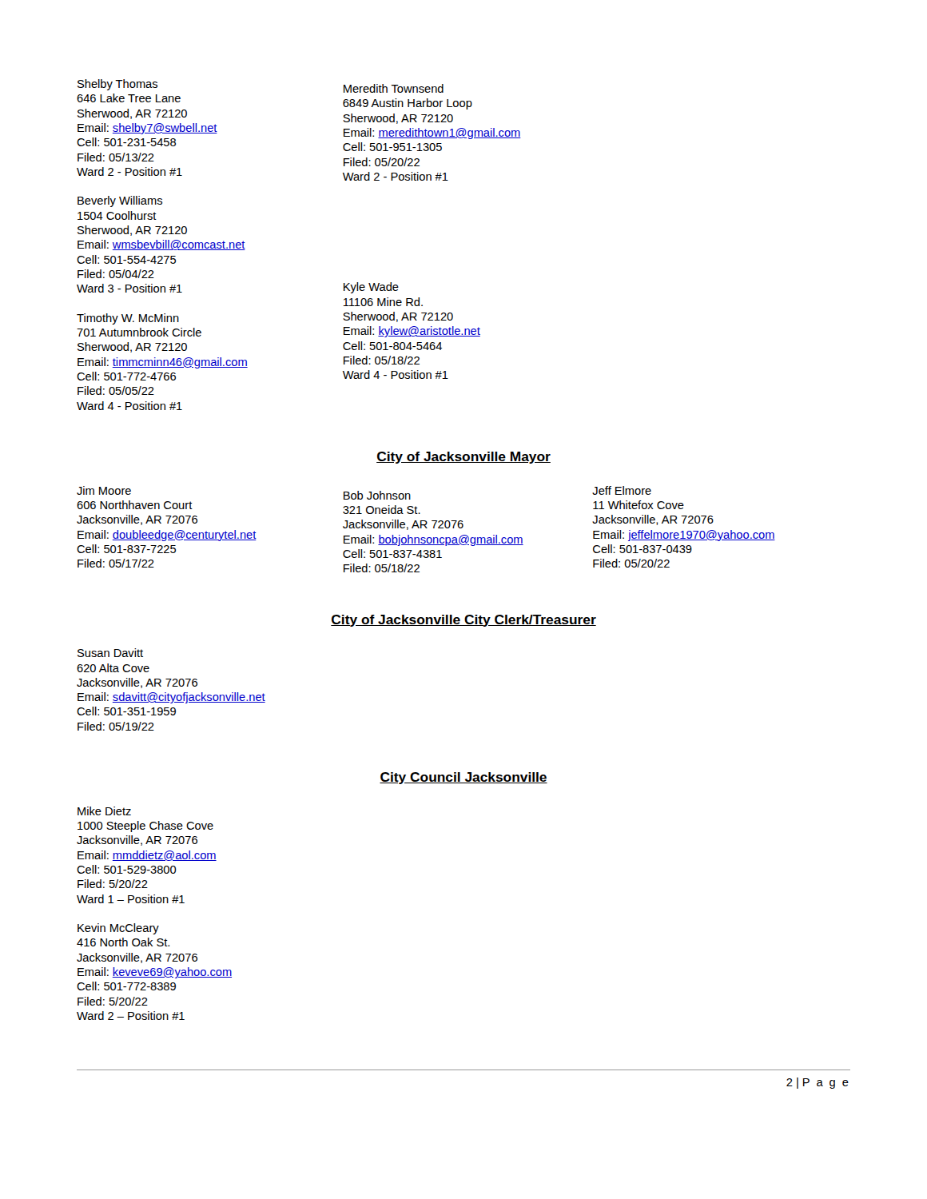Shelby Thomas
646 Lake Tree Lane
Sherwood, AR 72120
Email: shelby7@swbell.net
Cell: 501-231-5458
Filed: 05/13/22
Ward 2 - Position #1
Beverly Williams
1504 Coolhurst
Sherwood, AR 72120
Email: wmsbevbill@comcast.net
Cell: 501-554-4275
Filed: 05/04/22
Ward 3 - Position #1
Timothy W. McMinn
701 Autumnbrook Circle
Sherwood, AR 72120
Email: timmcminn46@gmail.com
Cell: 501-772-4766
Filed: 05/05/22
Ward 4 - Position #1
Meredith Townsend
6849 Austin Harbor Loop
Sherwood, AR 72120
Email: meredithtown1@gmail.com
Cell: 501-951-1305
Filed: 05/20/22
Ward 2 - Position #1
Kyle Wade
11106 Mine Rd.
Sherwood, AR 72120
Email: kylew@aristotle.net
Cell: 501-804-5464
Filed: 05/18/22
Ward 4 - Position #1
City of Jacksonville Mayor
Jim Moore
606 Northhaven Court
Jacksonville, AR 72076
Email: doubleedge@centurytel.net
Cell: 501-837-7225
Filed: 05/17/22
Bob Johnson
321 Oneida St.
Jacksonville, AR 72076
Email: bobjohnsoncpa@gmail.com
Cell: 501-837-4381
Filed: 05/18/22
Jeff Elmore
11 Whitefox Cove
Jacksonville, AR 72076
Email: jeffelmore1970@yahoo.com
Cell: 501-837-0439
Filed: 05/20/22
City of Jacksonville City Clerk/Treasurer
Susan Davitt
620 Alta Cove
Jacksonville, AR 72076
Email: sdavitt@cityofjacksonville.net
Cell: 501-351-1959
Filed: 05/19/22
City Council Jacksonville
Mike Dietz
1000 Steeple Chase Cove
Jacksonville, AR 72076
Email: mmddietz@aol.com
Cell: 501-529-3800
Filed: 5/20/22
Ward 1 – Position #1
Kevin McCleary
416 North Oak St.
Jacksonville, AR 72076
Email: keveve69@yahoo.com
Cell: 501-772-8389
Filed: 5/20/22
Ward 2 – Position #1
2 | P a g e